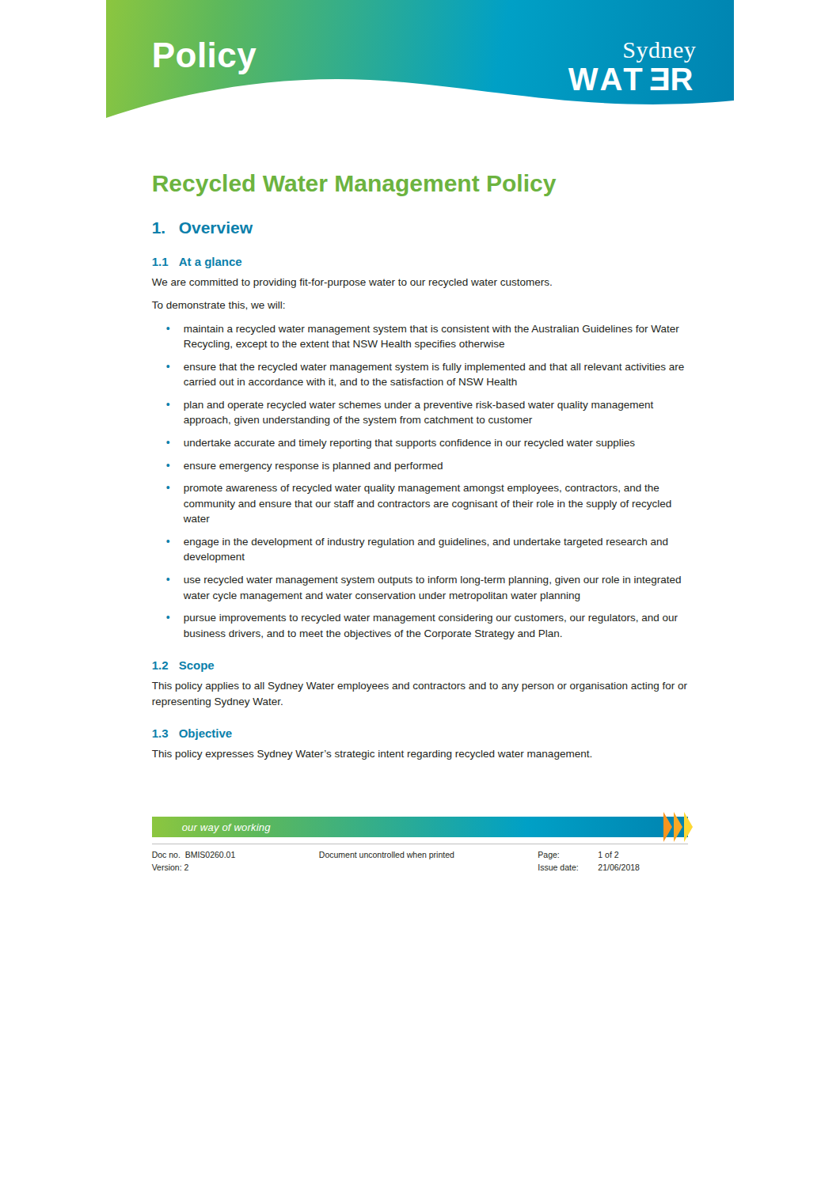Policy
Sydney
WATER
Recycled Water Management Policy
1. Overview
1.1 At a glance
We are committed to providing fit-for-purpose water to our recycled water customers.
To demonstrate this, we will:
maintain a recycled water management system that is consistent with the Australian Guidelines for Water Recycling, except to the extent that NSW Health specifies otherwise
ensure that the recycled water management system is fully implemented and that all relevant activities are carried out in accordance with it, and to the satisfaction of NSW Health
plan and operate recycled water schemes under a preventive risk-based water quality management approach, given understanding of the system from catchment to customer
undertake accurate and timely reporting that supports confidence in our recycled water supplies
ensure emergency response is planned and performed
promote awareness of recycled water quality management amongst employees, contractors, and the community and ensure that our staff and contractors are cognisant of their role in the supply of recycled water
engage in the development of industry regulation and guidelines, and undertake targeted research and development
use recycled water management system outputs to inform long-term planning, given our role in integrated water cycle management and water conservation under metropolitan water planning
pursue improvements to recycled water management considering our customers, our regulators, and our business drivers, and to meet the objectives of the Corporate Strategy and Plan.
1.2 Scope
This policy applies to all Sydney Water employees and contractors and to any person or organisation acting for or representing Sydney Water.
1.3 Objective
This policy expresses Sydney Water’s strategic intent regarding recycled water management.
our way of working
Doc no. BMIS0260.01
Version: 2
Document uncontrolled when printed
Page: 1 of 2
Issue date: 21/06/2018